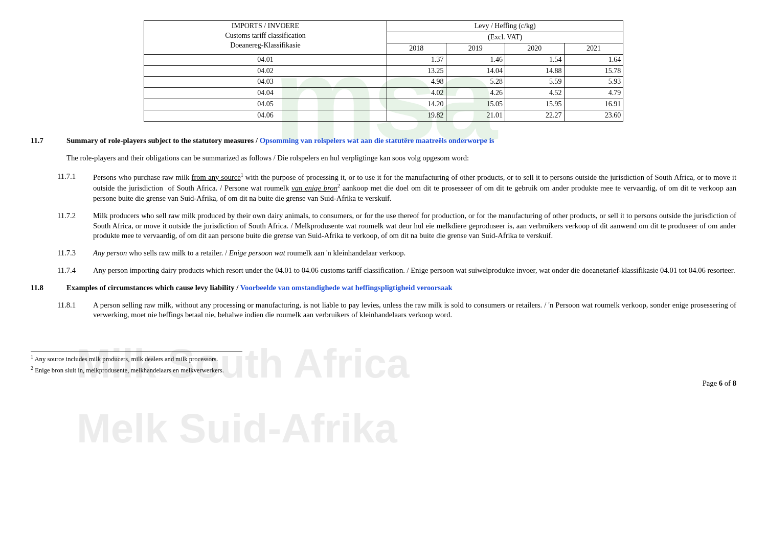msa
Milk South Africa
Melk Suid-Afrika
| IMPORTS / INVOERE Customs tariff classification Doeanereg-Klassifikasie | Levy / Heffing (c/kg) |
| --- | --- |
| (Excl. VAT) |
| 2018 | 2019 | 2020 | 2021 |
| 04.01 | 1.37 | 1.46 | 1.54 | 1.64 |
| 04.02 | 13.25 | 14.04 | 14.88 | 15.78 |
| 04.03 | 4.98 | 5.28 | 5.59 | 5.93 |
| 04.04 | 4.02 | 4.26 | 4.52 | 4.79 |
| 04.05 | 14.20 | 15.05 | 15.95 | 16.91 |
| 04.06 | 19.82 | 21.01 | 22.27 | 23.60 |
11.7
Summary of role-players subject to the statutory measures / Opsomming van rolspelers wat aan die statutêre maatreëls onderworpe is
The role-players and their obligations can be summarized as follows / Die rolspelers en hul verpligtinge kan soos volg opgesom word:
11.7.1
Persons who purchase raw milk from any source1 with the purpose of processing it, or to use it for the manufacturing of other products, or to sell it to persons outside the jurisdiction of South Africa, or to move it outside the jurisdiction of South Africa. / Persone wat roumelk van enige bron2 aankoop met die doel om dit te prosesseer of om dit te gebruik om ander produkte mee te vervaardig, of om dit te verkoop aan persone buite die grense van Suid-Afrika, of om dit na buite die grense van Suid-Afrika te verskuif.
11.7.2
Milk producers who sell raw milk produced by their own dairy animals, to consumers, or for the use thereof for production, or for the manufacturing of other products, or sell it to persons outside the jurisdiction of South Africa, or move it outside the jurisdiction of South Africa. / Melkprodusente wat roumelk wat deur hul eie melkdiere geproduseer is, aan verbruikers verkoop of dit aanwend om dit te produseer of om ander produkte mee te vervaardig, of om dit aan persone buite die grense van Suid-Afrika te verkoop, of om dit na buite die grense van Suid-Afrika te verskuif.
11.7.3
Any person who sells raw milk to a retailer. / Enige persoon wat roumelk aan 'n kleinhandelaar verkoop.
11.7.4
Any person importing dairy products which resort under the 04.01 to 04.06 customs tariff classification. / Enige persoon wat suiwelprodukte invoer, wat onder die doeanetarief-klassifikasie 04.01 tot 04.06 resorteer.
11.8
Examples of circumstances which cause levy liability / Voorbeelde van omstandighede wat heffingspligtigheid veroorsaak
11.8.1
A person selling raw milk, without any processing or manufacturing, is not liable to pay levies, unless the raw milk is sold to consumers or retailers. / 'n Persoon wat roumelk verkoop, sonder enige prosessering of verwerking, moet nie heffings betaal nie, behalwe indien die roumelk aan verbruikers of kleinhandelaars verkoop word.
1 Any source includes milk producers, milk dealers and milk processors.
2 Enige bron sluit in, melkprodusente, melkhandelaars en melkverwerkers.
Page 6 of 8